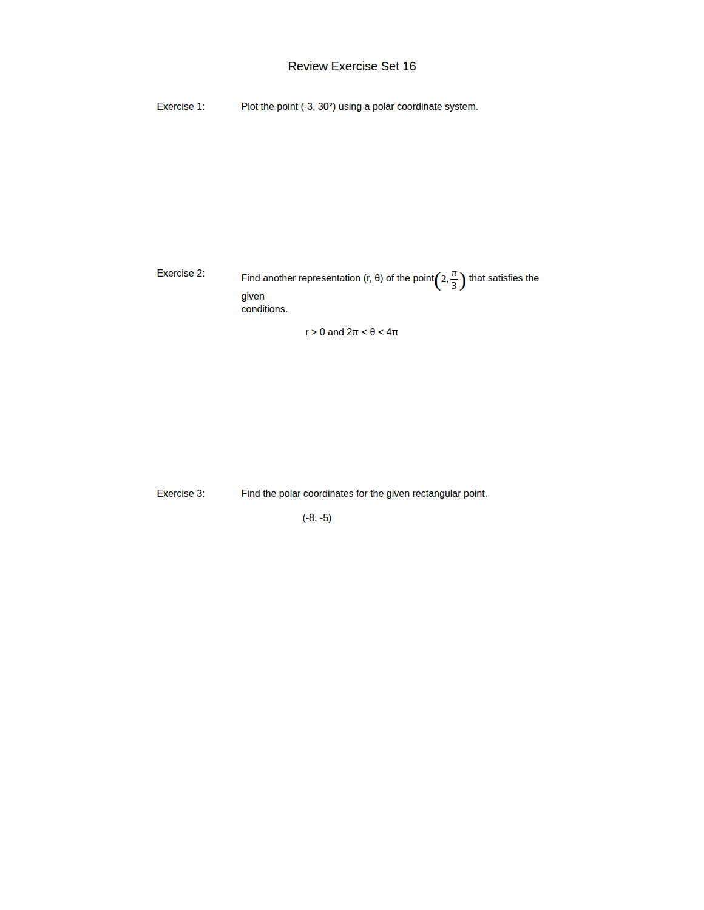Review Exercise Set 16
Exercise 1:
Plot the point (-3, 30°) using a polar coordinate system.
Exercise 2:
Find another representation (r, θ) of the point(2, π 3) that satisfies the given
conditions.
r > 0 and 2π < θ < 4π
Exercise 3:
Find the polar coordinates for the given rectangular point.
(-8, -5)